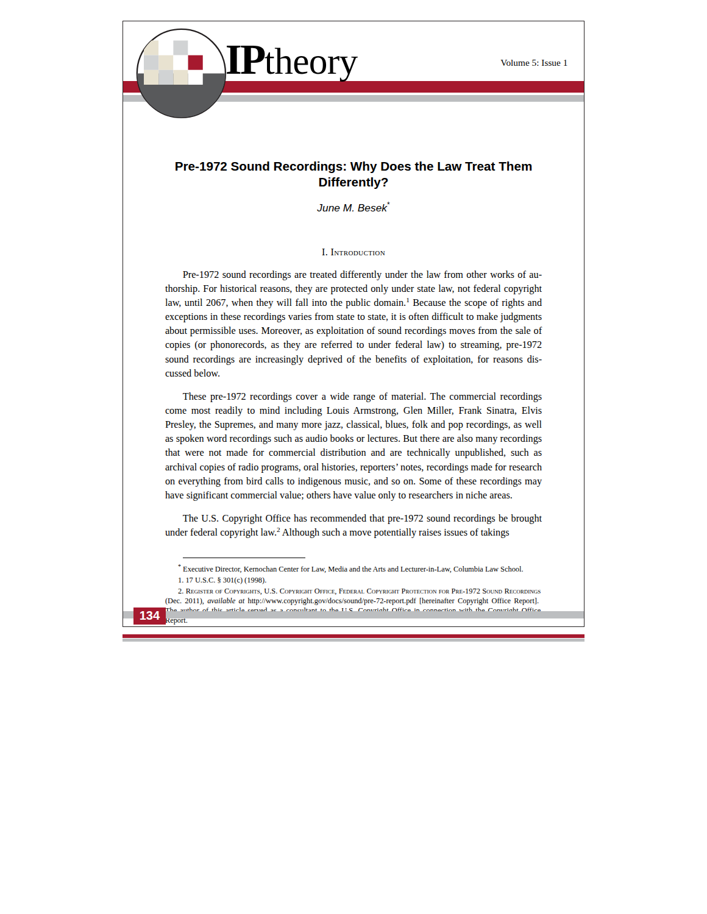IP theory
Volume 5: Issue 1
Pre-1972 Sound Recordings: Why Does the Law Treat Them Differently?
June M. Besek*
I. Introduction
Pre-1972 sound recordings are treated differently under the law from other works of authorship. For historical reasons, they are protected only under state law, not federal copyright law, until 2067, when they will fall into the public domain.1 Because the scope of rights and exceptions in these recordings varies from state to state, it is often difficult to make judgments about permissible uses. Moreover, as exploitation of sound recordings moves from the sale of copies (or phonorecords, as they are referred to under federal law) to streaming, pre-1972 sound recordings are increasingly deprived of the benefits of exploitation, for reasons discussed below.
These pre-1972 recordings cover a wide range of material. The commercial recordings come most readily to mind including Louis Armstrong, Glen Miller, Frank Sinatra, Elvis Presley, the Supremes, and many more jazz, classical, blues, folk and pop recordings, as well as spoken word recordings such as audio books or lectures. But there are also many recordings that were not made for commercial distribution and are technically unpublished, such as archival copies of radio programs, oral histories, reporters’ notes, recordings made for research on everything from bird calls to indigenous music, and so on. Some of these recordings may have significant commercial value; others have value only to researchers in niche areas.
The U.S. Copyright Office has recommended that pre-1972 sound recordings be brought under federal copyright law.2 Although such a move potentially raises issues of takings
* Executive Director, Kernochan Center for Law, Media and the Arts and Lecturer-in-Law, Columbia Law School.
1. 17 U.S.C. § 301(c) (1998).
2. Register of Copyrights, U.S. Copyright Office, Federal Copyright Protection for Pre-1972 Sound Recordings (Dec. 2011), available at http://www.copyright.gov/docs/sound/pre-72-report.pdf [hereinafter Copyright Office Report]. The author of this article served as a consultant to the U.S. Copyright Office in connection with the Copyright Office Report.
134